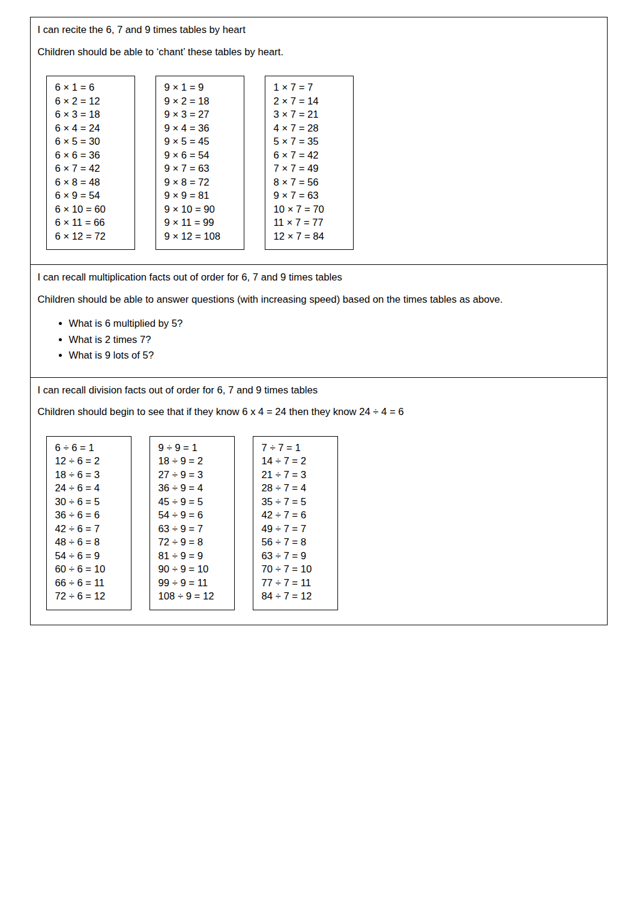I can recite the 6, 7 and 9 times tables by heart
Children should be able to ‘chant’ these tables by heart.
6 × 1 = 6
6 × 2 = 12
6 × 3 = 18
6 × 4 = 24
6 × 5 = 30
6 × 6 = 36
6 × 7 = 42
6 × 8 = 48
6 × 9 = 54
6 × 10 = 60
6 × 11 = 66
6 × 12 = 72
9 × 1 = 9
9 × 2 = 18
9 × 3 = 27
9 × 4 = 36
9 × 5 = 45
9 × 6 = 54
9 × 7 = 63
9 × 8 = 72
9 × 9 = 81
9 × 10 = 90
9 × 11 = 99
9 × 12 = 108
1 × 7 = 7
2 × 7 = 14
3 × 7 = 21
4 × 7 = 28
5 × 7 = 35
6 × 7 = 42
7 × 7 = 49
8 × 7 = 56
9 × 7 = 63
10 × 7 = 70
11 × 7 = 77
12 × 7 = 84
I can recall multiplication facts out of order for 6, 7 and 9 times tables
Children should be able to answer questions (with increasing speed) based on the times tables as above.
What is 6 multiplied by 5?
What is 2 times 7?
What is 9 lots of 5?
I can recall division facts out of order for 6, 7 and 9 times tables
Children should begin to see that if they know 6 x 4 = 24 then they know 24 ÷ 4 = 6
6 ÷ 6 = 1
12 ÷ 6 = 2
18 ÷ 6 = 3
24 ÷ 6 = 4
30 ÷ 6 = 5
36 ÷ 6 = 6
42 ÷ 6 = 7
48 ÷ 6 = 8
54 ÷ 6 = 9
60 ÷ 6 = 10
66 ÷ 6 = 11
72 ÷ 6 = 12
9 ÷ 9 = 1
18 ÷ 9 = 2
27 ÷ 9 = 3
36 ÷ 9 = 4
45 ÷ 9 = 5
54 ÷ 9 = 6
63 ÷ 9 = 7
72 ÷ 9 = 8
81 ÷ 9 = 9
90 ÷ 9 = 10
99 ÷ 9 = 11
108 ÷ 9 = 12
7 ÷ 7 = 1
14 ÷ 7 = 2
21 ÷ 7 = 3
28 ÷ 7 = 4
35 ÷ 7 = 5
42 ÷ 7 = 6
49 ÷ 7 = 7
56 ÷ 7 = 8
63 ÷ 7 = 9
70 ÷ 7 = 10
77 ÷ 7 = 11
84 ÷ 7 = 12